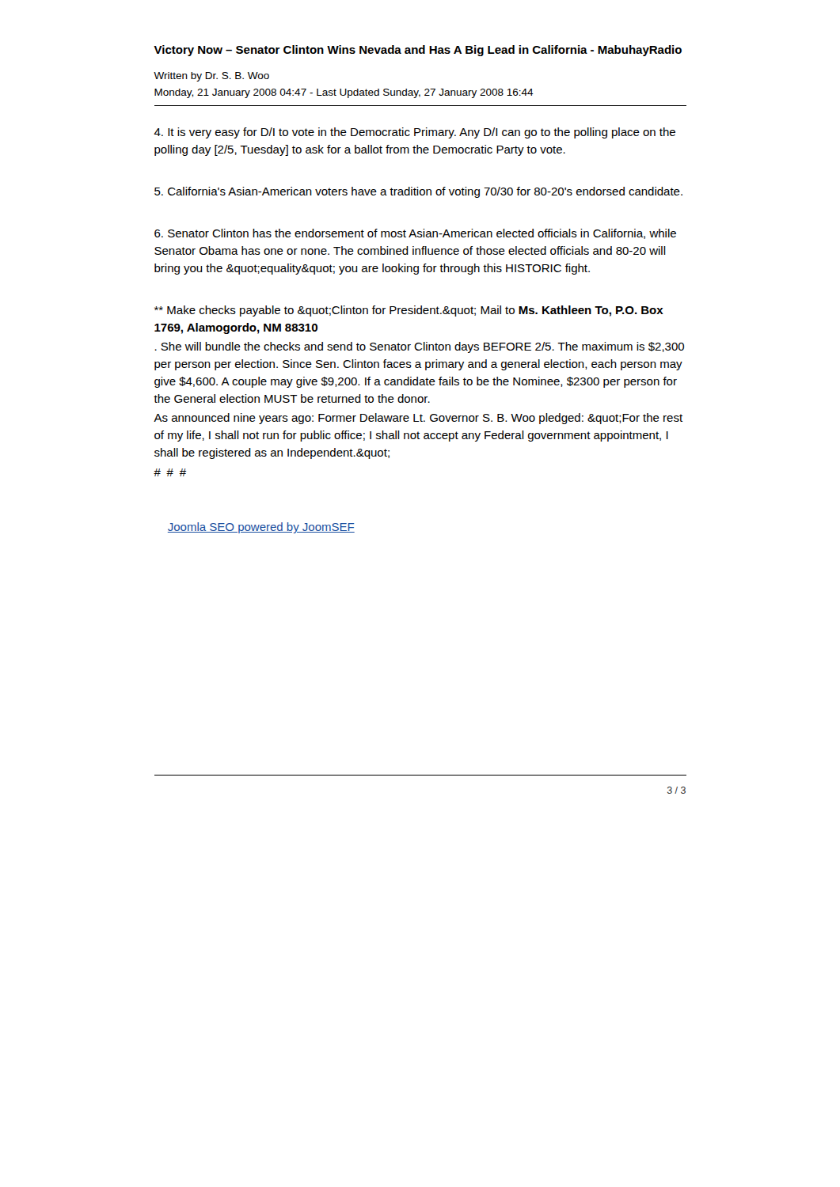Victory Now – Senator Clinton Wins Nevada and Has A Big Lead in California - MabuhayRadio
Written by Dr. S. B. Woo Monday, 21 January 2008 04:47 - Last Updated Sunday, 27 January 2008 16:44
4. It is very easy for D/I to vote in the Democratic Primary. Any D/I can go to the polling place on the polling day [2/5, Tuesday] to ask for a ballot from the Democratic Party to vote.
5. California's Asian-American voters have a tradition of voting 70/30 for 80-20's endorsed candidate.
6. Senator Clinton has the endorsement of most Asian-American elected officials in California, while Senator Obama has one or none. The combined influence of those elected officials and 80-20 will bring you the &quot;equality&quot; you are looking for through this HISTORIC fight.
** Make checks payable to &quot;Clinton for President.&quot; Mail to Ms. Kathleen To, P.O. Box 1769, Alamogordo, NM 88310
. She will bundle the checks and send to Senator Clinton days BEFORE 2/5. The maximum is $2,300 per person per election. Since Sen. Clinton faces a primary and a general election, each person may give $4,600. A couple may give $9,200. If a candidate fails to be the Nominee, $2300 per person for the General election MUST be returned to the donor.
As announced nine years ago: Former Delaware Lt. Governor S. B. Woo pledged: &quot;For the rest of my life, I shall not run for public office; I shall not accept any Federal government appointment, I shall be registered as an Independent.&quot;
# # #
Joomla SEO powered by JoomSEF
3 / 3